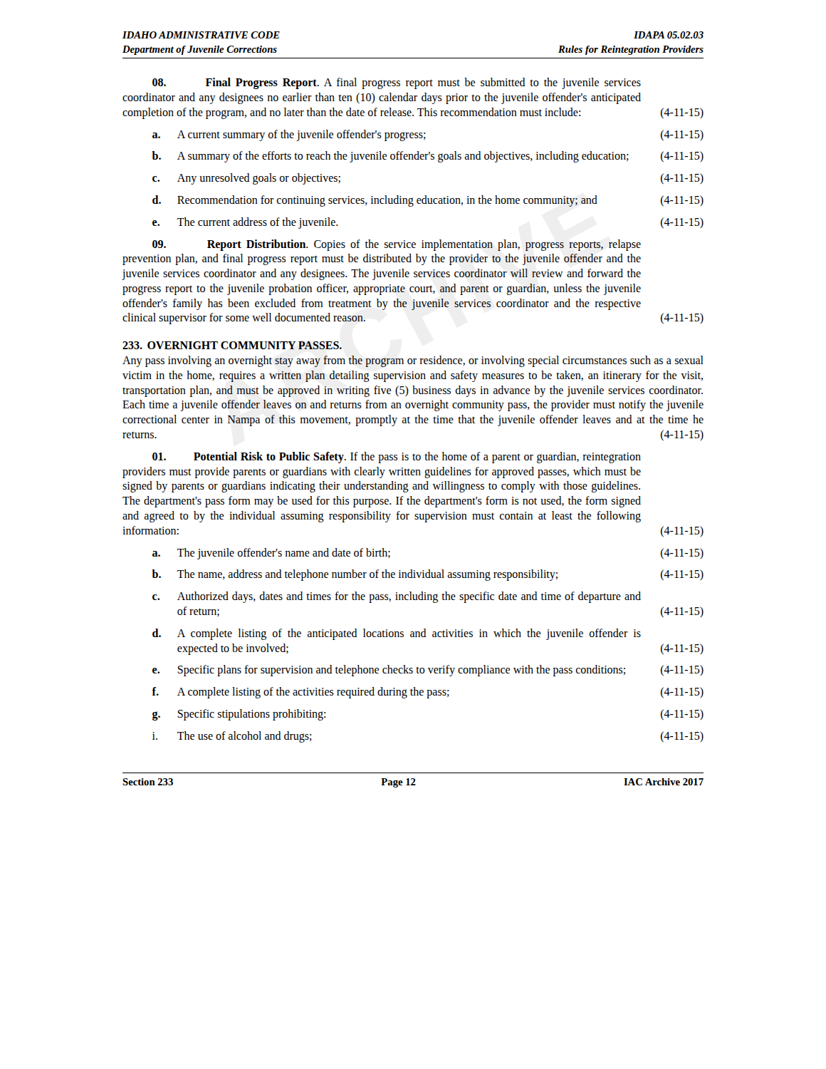ARCHIVE
IDAHO ADMINISTRATIVE CODE IDAPA 05.02.03
Department of Juvenile Corrections Rules for Reintegration Providers
08. Final Progress Report. A final progress report must be submitted to the juvenile services coordinator and any designees no earlier than ten (10) calendar days prior to the juvenile offender's anticipated completion of the program, and no later than the date of release. This recommendation must include: (4-11-15)
a.
A current summary of the juvenile offender's progress;(4-11-15)
b.
A summary of the efforts to reach the juvenile offender's goals and objectives, including education;(4-11-15)
c.
Any unresolved goals or objectives;(4-11-15)
d.
Recommendation for continuing services, including education, in the home community; and(4-11-15)
e.
The current address of the juvenile.(4-11-15)
09. Report Distribution. Copies of the service implementation plan, progress reports, relapse prevention plan, and final progress report must be distributed by the provider to the juvenile offender and the juvenile services coordinator and any designees. The juvenile services coordinator will review and forward the progress report to the juvenile probation officer, appropriate court, and parent or guardian, unless the juvenile offender's family has been excluded from treatment by the juvenile services coordinator and the respective clinical supervisor for some well documented reason. (4-11-15)
233. OVERNIGHT COMMUNITY PASSES.
Any pass involving an overnight stay away from the program or residence, or involving special circumstances such as a sexual victim in the home, requires a written plan detailing supervision and safety measures to be taken, an itinerary for the visit, transportation plan, and must be approved in writing five (5) business days in advance by the juvenile services coordinator. Each time a juvenile offender leaves on and returns from an overnight community pass, the provider must notify the juvenile correctional center in Nampa of this movement, promptly at the time that the juvenile offender leaves and at the time he returns.(4-11-15)
01. Potential Risk to Public Safety. If the pass is to the home of a parent or guardian, reintegration providers must provide parents or guardians with clearly written guidelines for approved passes, which must be signed by parents or guardians indicating their understanding and willingness to comply with those guidelines. The department's pass form may be used for this purpose. If the department's form is not used, the form signed and agreed to by the individual assuming responsibility for supervision must contain at least the following information: (4-11-15)
a.
The juvenile offender's name and date of birth;(4-11-15)
b.
The name, address and telephone number of the individual assuming responsibility;(4-11-15)
c.
Authorized days, dates and times for the pass, including the specific date and time of departure and of return;(4-11-15)
d.
A complete listing of the anticipated locations and activities in which the juvenile offender is expected to be involved;(4-11-15)
e.
Specific plans for supervision and telephone checks to verify compliance with the pass conditions;(4-11-15)
f.
A complete listing of the activities required during the pass;(4-11-15)
g.
Specific stipulations prohibiting:(4-11-15)
i.
The use of alcohol and drugs;(4-11-15)
Section 233 Page 12 IAC Archive 2017